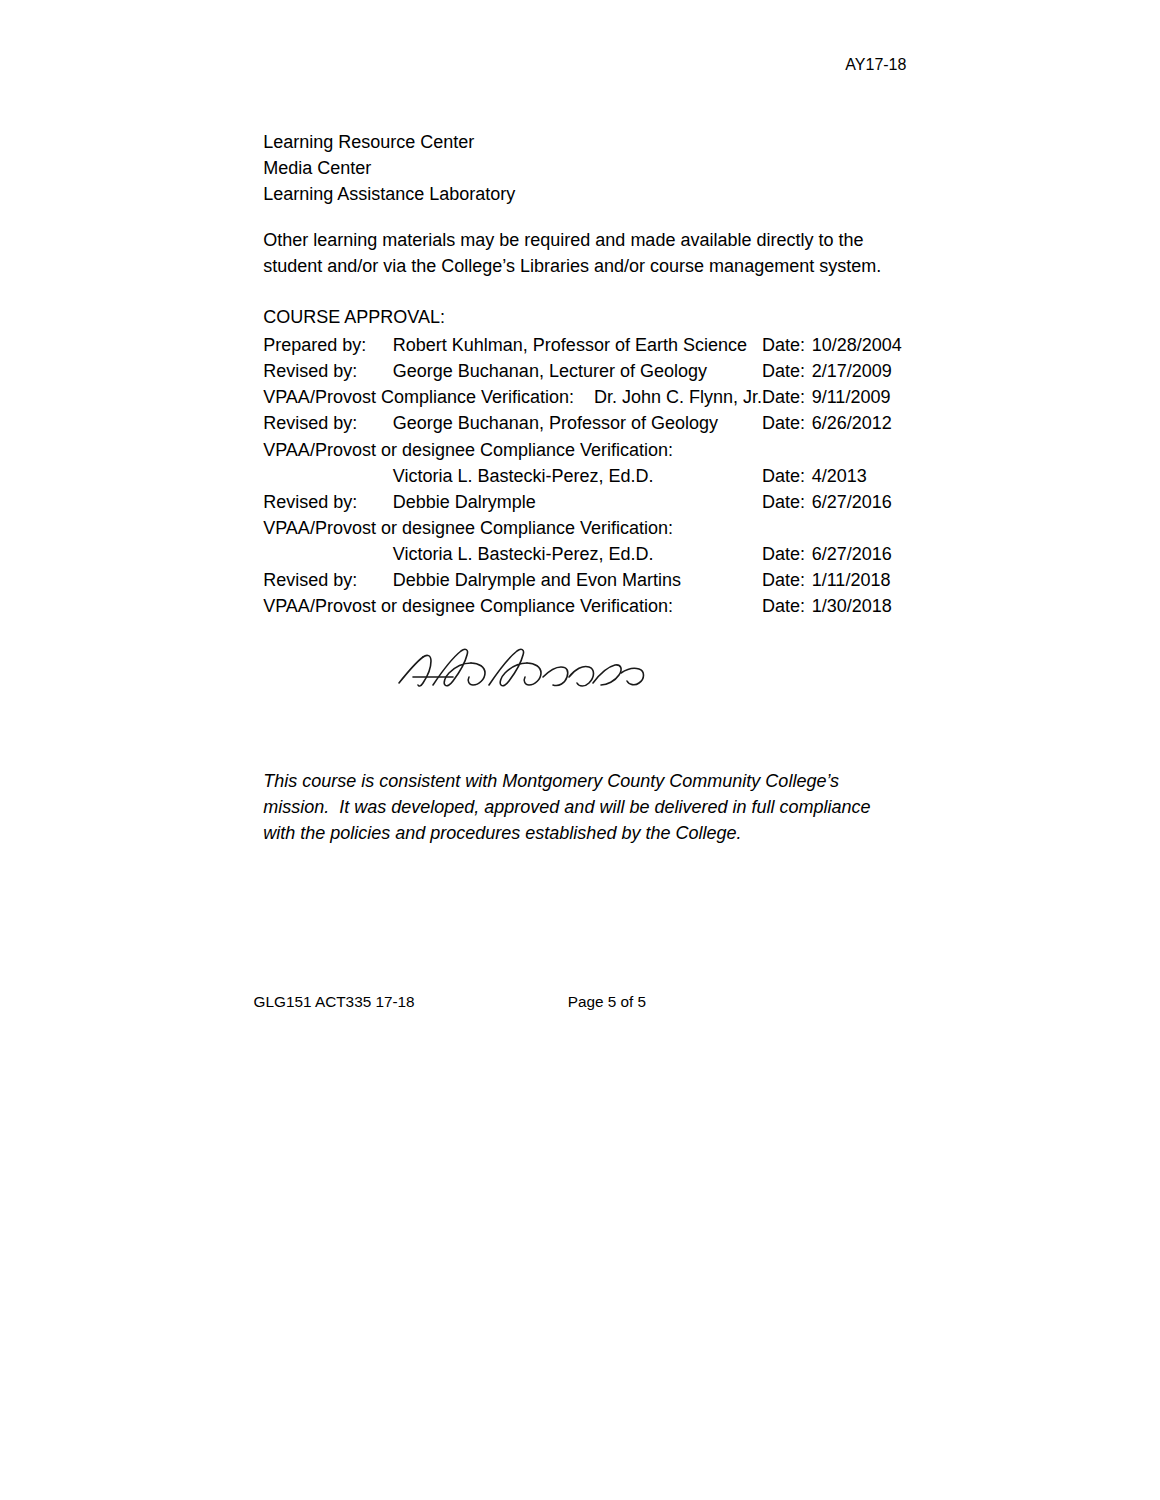AY17-18
Learning Resource Center
Media Center
Learning Assistance Laboratory
Other learning materials may be required and made available directly to the student and/or via the College’s Libraries and/or course management system.
COURSE APPROVAL:
| Prepared by: | Robert Kuhlman, Professor of Earth Science | Date: | 10/28/2004 |
| Revised by: | George Buchanan, Lecturer of Geology | Date: | 2/17/2009 |
| VPAA/Provost Compliance Verification: Dr. John C. Flynn, Jr. | Date: | 9/11/2009 |
| Revised by: | George Buchanan, Professor of Geology | Date: | 6/26/2012 |
| VPAA/Provost or designee Compliance Verification: |
| | Victoria L. Bastecki-Perez, Ed.D. | Date: | 4/2013 |
| Revised by: | Debbie Dalrymple | Date: | 6/27/2016 |
| VPAA/Provost or designee Compliance Verification: |
| | Victoria L. Bastecki-Perez, Ed.D. | Date: | 6/27/2016 |
| Revised by: | Debbie Dalrymple and Evon Martins | Date: | 1/11/2018 |
| VPAA/Provost or designee Compliance Verification: | Date: | 1/30/2018 |
This course is consistent with Montgomery County Community College’s mission. It was developed, approved and will be delivered in full compliance with the policies and procedures established by the College.
GLG151 ACT335 17-18 Page 5 of 5